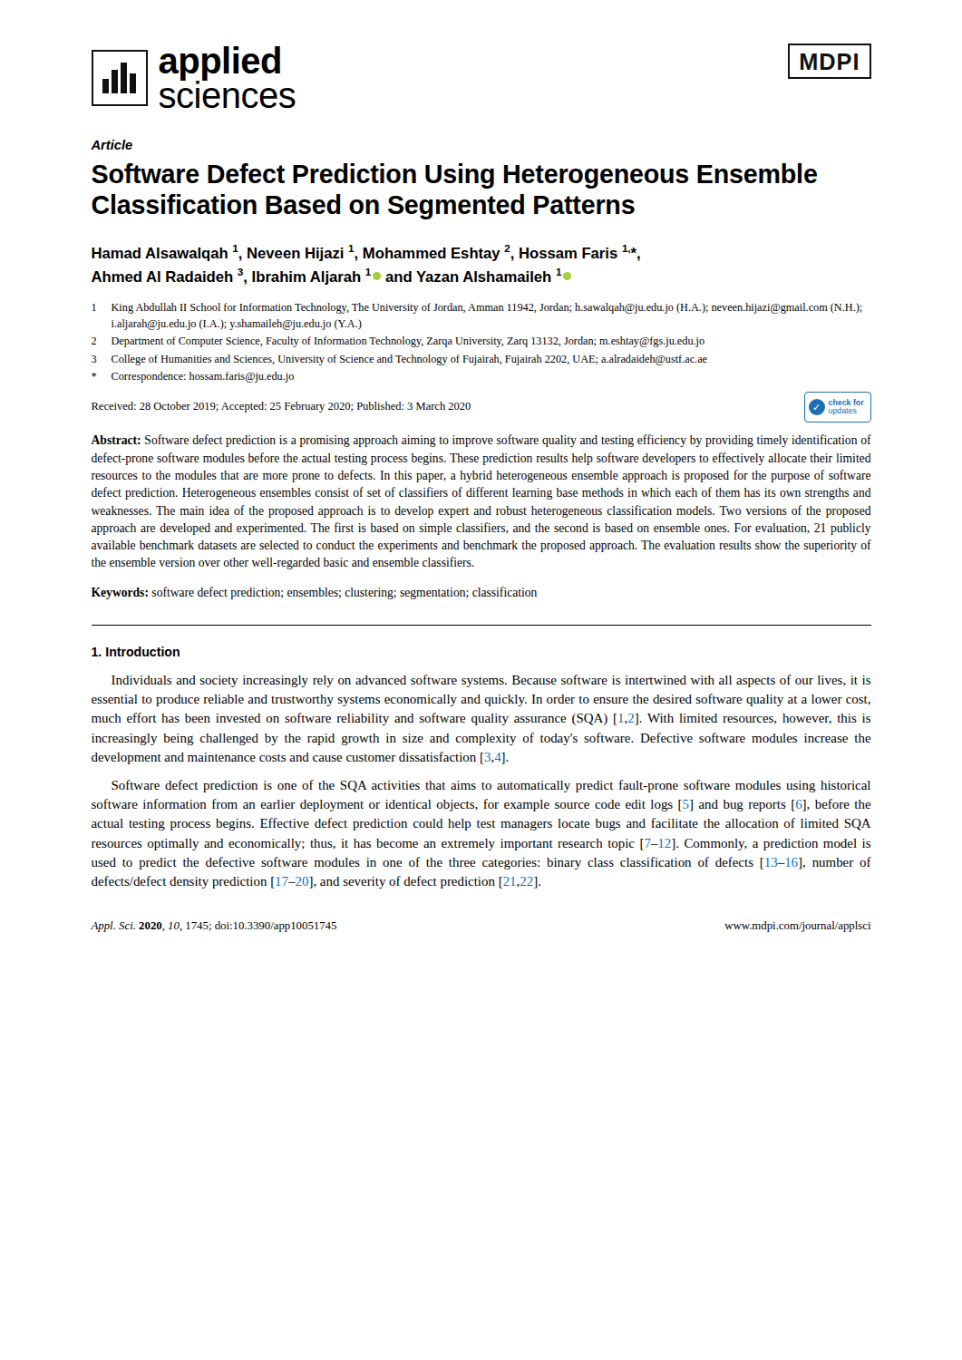applied sciences
MDPI
Article
Software Defect Prediction Using Heterogeneous Ensemble Classification Based on Segmented Patterns
Hamad Alsawalqah 1, Neveen Hijazi 1, Mohammed Eshtay 2, Hossam Faris 1,*,
Ahmed Al Radaideh 3, Ibrahim Aljarah 1 and Yazan Alshamaileh 1
1 King Abdullah II School for Information Technology, The University of Jordan, Amman 11942, Jordan; h.sawalqah@ju.edu.jo (H.A.); neveen.hijazi@gmail.com (N.H.); i.aljarah@ju.edu.jo (I.A.); y.shamaileh@ju.edu.jo (Y.A.)
2 Department of Computer Science, Faculty of Information Technology, Zarqa University, Zarq 13132, Jordan; m.eshtay@fgs.ju.edu.jo
3 College of Humanities and Sciences, University of Science and Technology of Fujairah, Fujairah 2202, UAE; a.alradaideh@ustf.ac.ae
*Correspondence: hossam.faris@ju.edu.jo
✓
check forupdates
Received: 28 October 2019; Accepted: 25 February 2020; Published: 3 March 2020
Abstract: Software defect prediction is a promising approach aiming to improve software quality and testing efficiency by providing timely identification of defect-prone software modules before the actual testing process begins. These prediction results help software developers to effectively allocate their limited resources to the modules that are more prone to defects. In this paper, a hybrid heterogeneous ensemble approach is proposed for the purpose of software defect prediction. Heterogeneous ensembles consist of set of classifiers of different learning base methods in which each of them has its own strengths and weaknesses. The main idea of the proposed approach is to develop expert and robust heterogeneous classification models. Two versions of the proposed approach are developed and experimented. The first is based on simple classifiers, and the second is based on ensemble ones. For evaluation, 21 publicly available benchmark datasets are selected to conduct the experiments and benchmark the proposed approach. The evaluation results show the superiority of the ensemble version over other well-regarded basic and ensemble classifiers.
Keywords: software defect prediction; ensembles; clustering; segmentation; classification
1. Introduction
Individuals and society increasingly rely on advanced software systems. Because software is intertwined with all aspects of our lives, it is essential to produce reliable and trustworthy systems economically and quickly. In order to ensure the desired software quality at a lower cost, much effort has been invested on software reliability and software quality assurance (SQA) [1,2]. With limited resources, however, this is increasingly being challenged by the rapid growth in size and complexity of today's software. Defective software modules increase the development and maintenance costs and cause customer dissatisfaction [3,4].
Software defect prediction is one of the SQA activities that aims to automatically predict fault-prone software modules using historical software information from an earlier deployment or identical objects, for example source code edit logs [5] and bug reports [6], before the actual testing process begins. Effective defect prediction could help test managers locate bugs and facilitate the allocation of limited SQA resources optimally and economically; thus, it has become an extremely important research topic [7–12]. Commonly, a prediction model is used to predict the defective software modules in one of the three categories: binary class classification of defects [13–16], number of defects/defect density prediction [17–20], and severity of defect prediction [21,22].
Appl. Sci. 2020, 10, 1745; doi:10.3390/app10051745
www.mdpi.com/journal/applsci